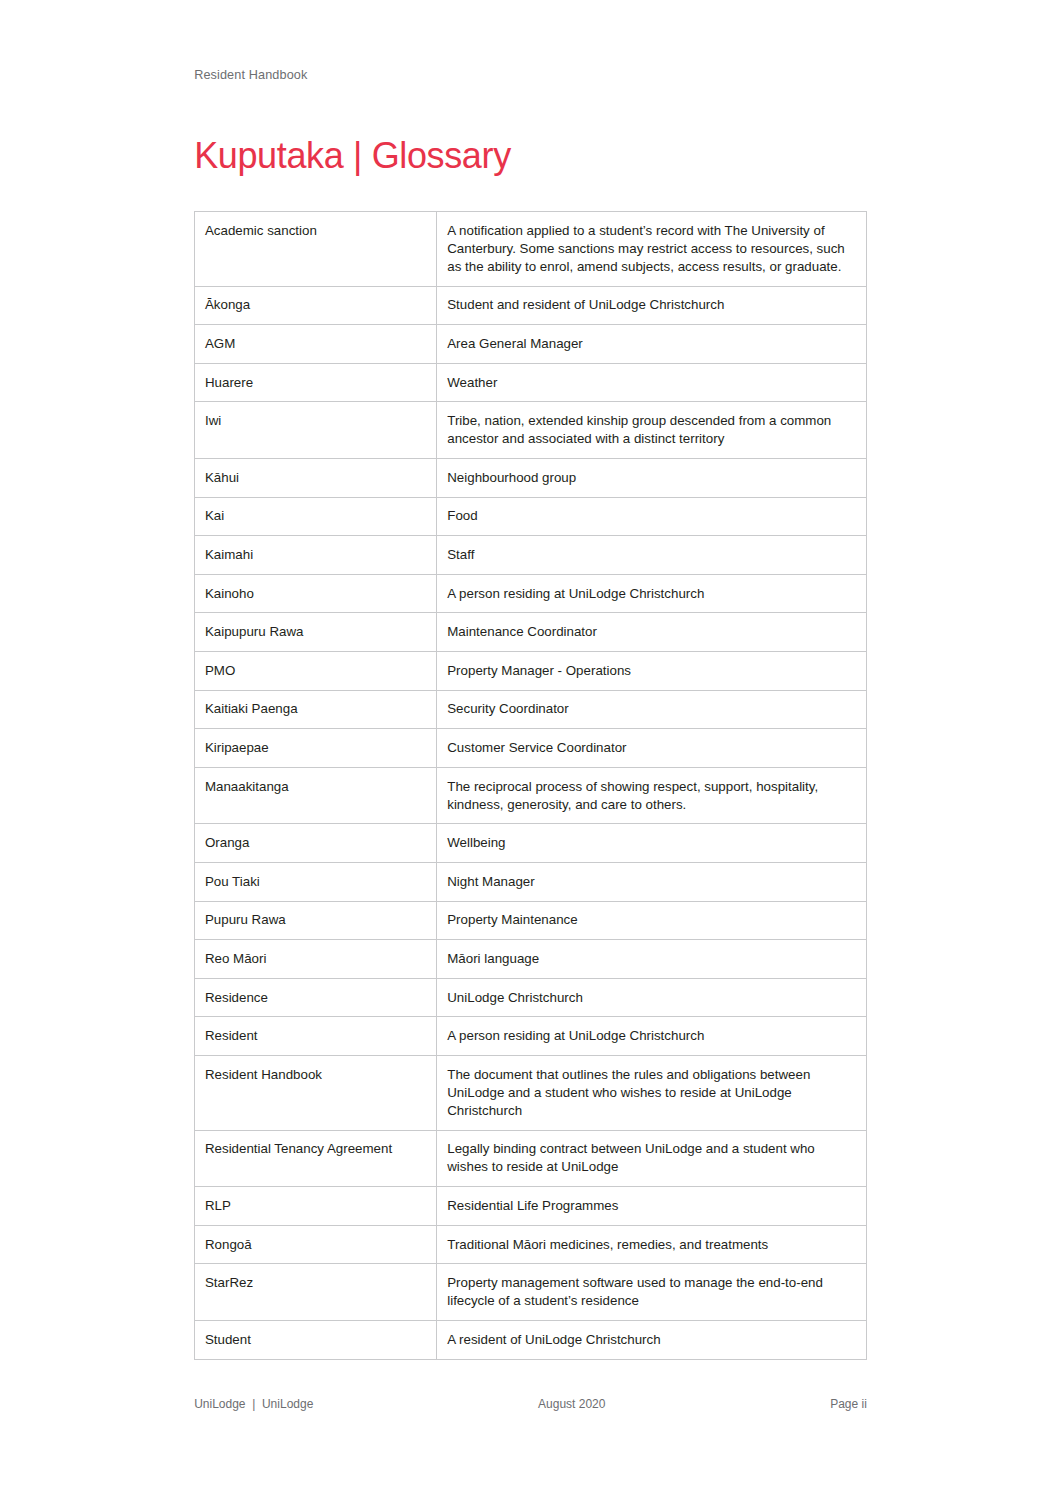Resident Handbook
Kuputaka | Glossary
| Academic sanction | A notification applied to a student’s record with The University of Canterbury. Some sanctions may restrict access to resources, such as the ability to enrol, amend subjects, access results, or graduate. |
| Ākonga | Student and resident of UniLodge Christchurch |
| AGM | Area General Manager |
| Huarere | Weather |
| Iwi | Tribe, nation, extended kinship group descended from a common ancestor and associated with a distinct territory |
| Kāhui | Neighbourhood group |
| Kai | Food |
| Kaimahi | Staff |
| Kainoho | A person residing at UniLodge Christchurch |
| Kaipupuru Rawa | Maintenance Coordinator |
| PMO | Property Manager - Operations |
| Kaitiaki Paenga | Security Coordinator |
| Kiripaepae | Customer Service Coordinator |
| Manaakitanga | The reciprocal process of showing respect, support, hospitality, kindness, generosity, and care to others. |
| Oranga | Wellbeing |
| Pou Tiaki | Night Manager |
| Pupuru Rawa | Property Maintenance |
| Reo Māori | Māori language |
| Residence | UniLodge Christchurch |
| Resident | A person residing at UniLodge Christchurch |
| Resident Handbook | The document that outlines the rules and obligations between UniLodge and a student who wishes to reside at UniLodge Christchurch |
| Residential Tenancy Agreement | Legally binding contract between UniLodge and a student who wishes to reside at UniLodge |
| RLP | Residential Life Programmes |
| Rongoā | Traditional Māori medicines, remedies, and treatments |
| StarRez | Property management software used to manage the end-to-end lifecycle of a student’s residence |
| Student | A resident of UniLodge Christchurch |
UniLodge | UniLodge
August 2020
Page ii